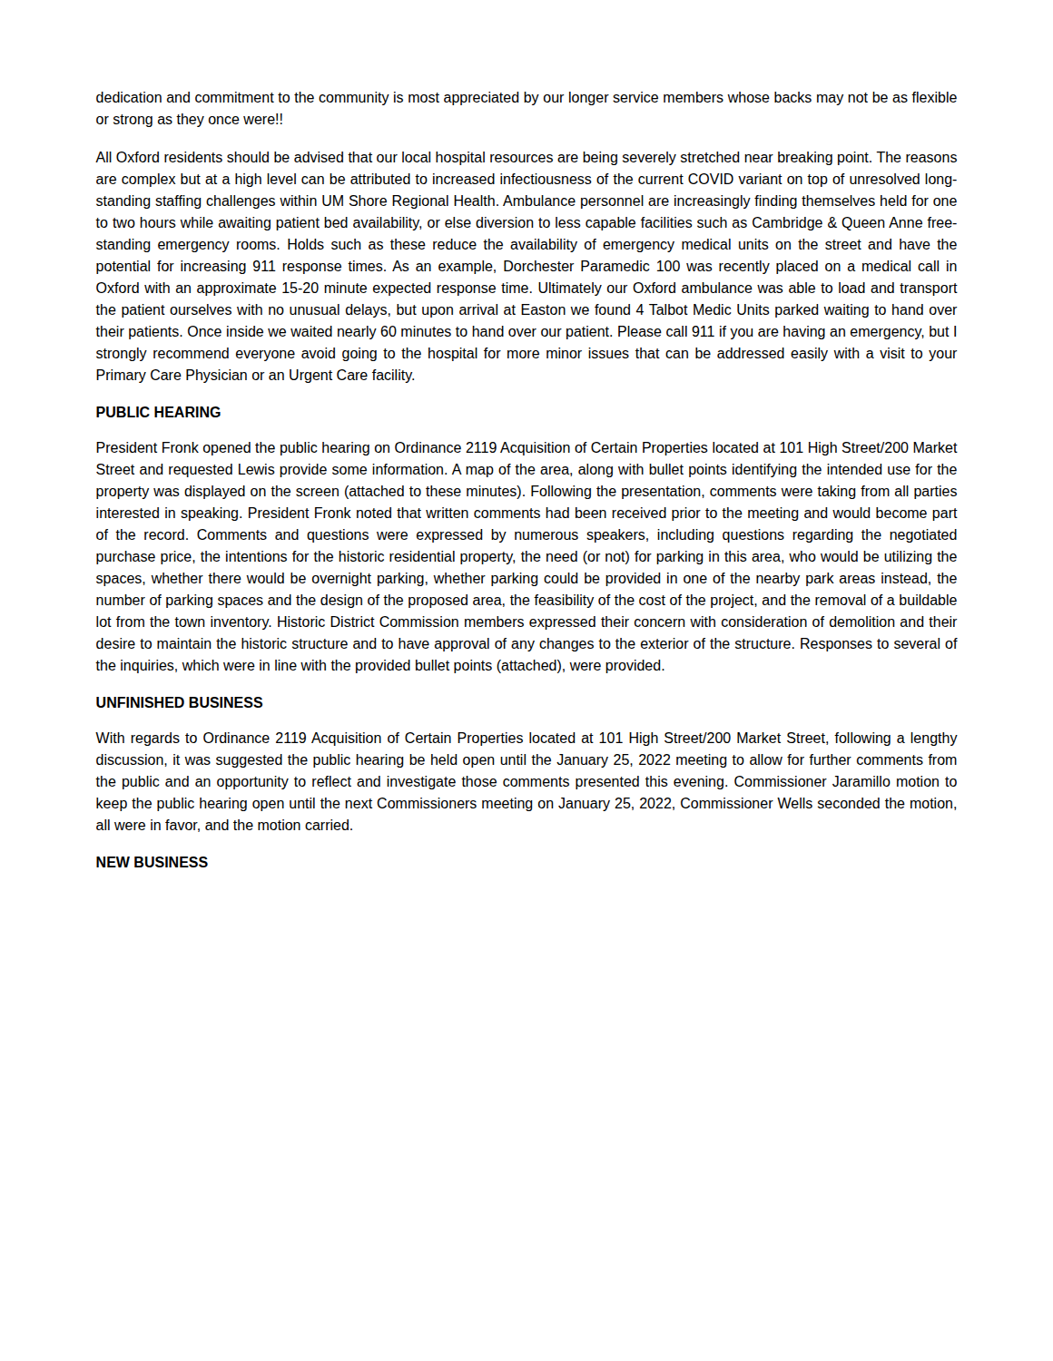dedication and commitment to the community is most appreciated by our longer service members whose backs may not be as flexible or strong as they once were!!
All Oxford residents should be advised that our local hospital resources are being severely stretched near breaking point. The reasons are complex but at a high level can be attributed to increased infectiousness of the current COVID variant on top of unresolved long-standing staffing challenges within UM Shore Regional Health. Ambulance personnel are increasingly finding themselves held for one to two hours while awaiting patient bed availability, or else diversion to less capable facilities such as Cambridge & Queen Anne free-standing emergency rooms. Holds such as these reduce the availability of emergency medical units on the street and have the potential for increasing 911 response times. As an example, Dorchester Paramedic 100 was recently placed on a medical call in Oxford with an approximate 15-20 minute expected response time. Ultimately our Oxford ambulance was able to load and transport the patient ourselves with no unusual delays, but upon arrival at Easton we found 4 Talbot Medic Units parked waiting to hand over their patients. Once inside we waited nearly 60 minutes to hand over our patient. Please call 911 if you are having an emergency, but I strongly recommend everyone avoid going to the hospital for more minor issues that can be addressed easily with a visit to your Primary Care Physician or an Urgent Care facility.
Public Hearing
President Fronk opened the public hearing on Ordinance 2119 Acquisition of Certain Properties located at 101 High Street/200 Market Street and requested Lewis provide some information. A map of the area, along with bullet points identifying the intended use for the property was displayed on the screen (attached to these minutes). Following the presentation, comments were taking from all parties interested in speaking. President Fronk noted that written comments had been received prior to the meeting and would become part of the record. Comments and questions were expressed by numerous speakers, including questions regarding the negotiated purchase price, the intentions for the historic residential property, the need (or not) for parking in this area, who would be utilizing the spaces, whether there would be overnight parking, whether parking could be provided in one of the nearby park areas instead, the number of parking spaces and the design of the proposed area, the feasibility of the cost of the project, and the removal of a buildable lot from the town inventory. Historic District Commission members expressed their concern with consideration of demolition and their desire to maintain the historic structure and to have approval of any changes to the exterior of the structure. Responses to several of the inquiries, which were in line with the provided bullet points (attached), were provided.
Unfinished Business
With regards to Ordinance 2119 Acquisition of Certain Properties located at 101 High Street/200 Market Street, following a lengthy discussion, it was suggested the public hearing be held open until the January 25, 2022 meeting to allow for further comments from the public and an opportunity to reflect and investigate those comments presented this evening. Commissioner Jaramillo motion to keep the public hearing open until the next Commissioners meeting on January 25, 2022, Commissioner Wells seconded the motion, all were in favor, and the motion carried.
New Business